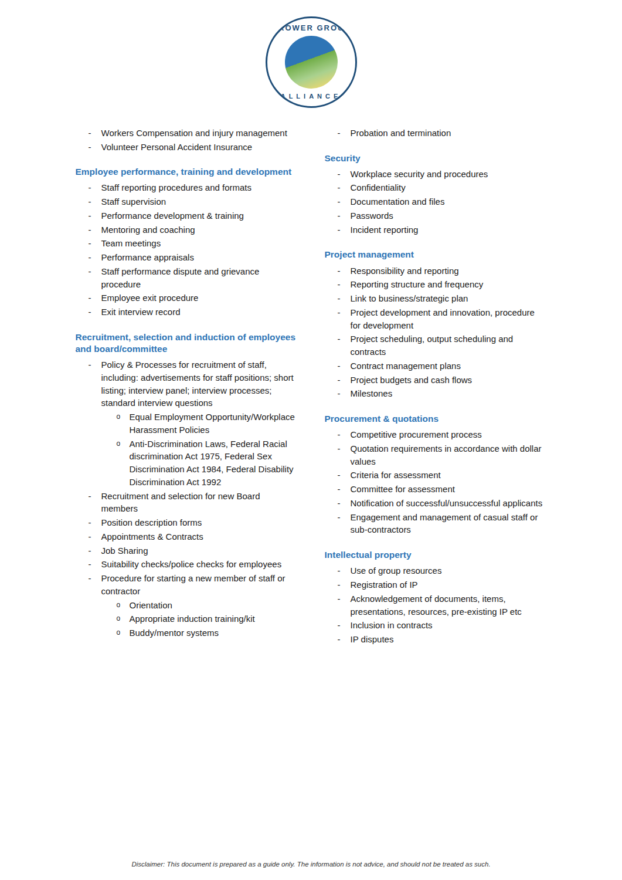GROWER GROUP
ALLIANCE
Workers Compensation and injury management
Volunteer Personal Accident Insurance
Employee performance, training and development
Staff reporting procedures and formats
Staff supervision
Performance development & training
Mentoring and coaching
Team meetings
Performance appraisals
Staff performance dispute and grievance procedure
Employee exit procedure
Exit interview record
Recruitment, selection and induction of employees and board/committee
Policy & Processes for recruitment of staff, including: advertisements for staff positions; short listing; interview panel; interview processes; standard interview questions
Equal Employment Opportunity/Workplace Harassment Policies
Anti-Discrimination Laws, Federal Racial discrimination Act 1975, Federal Sex Discrimination Act 1984, Federal Disability Discrimination Act 1992
Recruitment and selection for new Board members
Position description forms
Appointments & Contracts
Job Sharing
Suitability checks/police checks for employees
Procedure for starting a new member of staff or contractor
Orientation
Appropriate induction training/kit
Buddy/mentor systems
Probation and termination
Security
Workplace security and procedures
Confidentiality
Documentation and files
Passwords
Incident reporting
Project management
Responsibility and reporting
Reporting structure and frequency
Link to business/strategic plan
Project development and innovation, procedure for development
Project scheduling, output scheduling and contracts
Contract management plans
Project budgets and cash flows
Milestones
Procurement & quotations
Competitive procurement process
Quotation requirements in accordance with dollar values
Criteria for assessment
Committee for assessment
Notification of successful/unsuccessful applicants
Engagement and management of casual staff or sub-contractors
Intellectual property
Use of group resources
Registration of IP
Acknowledgement of documents, items, presentations, resources, pre-existing IP etc
Inclusion in contracts
IP disputes
Disclaimer: This document is prepared as a guide only. The information is not advice, and should not be treated as such.